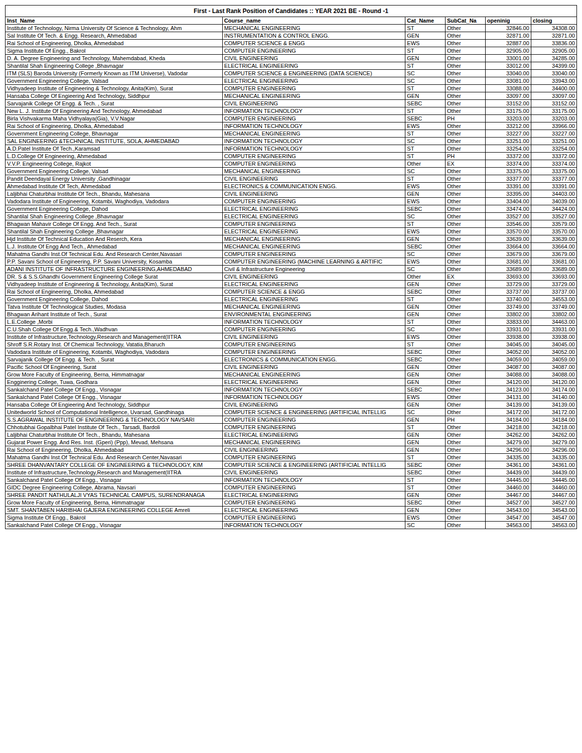First - Last Rank Position of Candidates :: YEAR 2021 BE - Round -1
| Inst_Name | Course_name | Cat_Name | SubCat_Na | openinig | closing |
| --- | --- | --- | --- | --- | --- |
| Institute of Technology, Nirma University Of Science & Technology, Ahm | MECHANICAL ENGINEERING | ST | Other | 32846.00 | 34308.00 |
| Sal Institute Of Tech. & Engg. Research, Ahmedabad | INSTRUMENTATION & CONTROL ENGG. | GEN | Other | 32871.00 | 32871.00 |
| Rai School of Engineering, Dholka, Ahmedabad | COMPUTER SCIENCE & ENGG | EWS | Other | 32887.00 | 33836.00 |
| Sigma Institute Of Engg., Bakrol | COMPUTER ENGINEERING | ST | Other | 32905.00 | 32905.00 |
| D. A. Degree Engineering and Technology, Mahemdabad, Kheda | CIVIL ENGINEERING | GEN | Other | 33001.00 | 34285.00 |
| Shantilal Shah Engineering College ,Bhavnagar | ELECTRICAL ENGINEERING | ST | Other | 33012.00 | 34399.00 |
| ITM (SLS) Baroda University (Formerly Known as ITM Universe), Vadodar | COMPUTER SCIENCE & ENGINEERING (DATA SCIENCE) | SC | Other | 33040.00 | 33040.00 |
| Government Engineering College, Valsad | ELECTRICAL ENGINEERING | SC | Other | 33081.00 | 33943.00 |
| Vidhyadeep Institute of Engineering & Technology, Anita(Kim), Surat | COMPUTER ENGINEERING | ST | Other | 33088.00 | 34400.00 |
| Hansaba College Of Engieering And Technology, Siddhpur | MECHANICAL ENGINEERING | GEN | Other | 33097.00 | 33097.00 |
| Sarvajanik College Of Engg. & Tech. , Surat | CIVIL ENGINEERING | SEBC | Other | 33152.00 | 33152.00 |
| New L. J. Institute Of Engineering And Technology, Ahmedabad | INFORMATION TECHNOLOGY | ST | Other | 33175.00 | 33175.00 |
| Birla Vishvakarma Maha Vidhyalaya(Gia), V.V.Nagar | COMPUTER ENGINEERING | SEBC | PH | 33203.00 | 33203.00 |
| Rai School of Engineering, Dholka, Ahmedabad | INFORMATION TECHNOLOGY | EWS | Other | 33212.00 | 33966.00 |
| Government Engineering College, Bhavnagar | MECHANICAL ENGINEERING | ST | Other | 33227.00 | 33227.00 |
| SAL ENGINEERING &TECHNICAL INSTITUTE, SOLA, AHMEDABAD | INFORMATION TECHNOLOGY | SC | Other | 33251.00 | 33251.00 |
| A.D.Patel Institute Of Tech.,Karamsad | INFORMATION TECHNOLOGY | ST | Other | 33254.00 | 33254.00 |
| L.D.College Of Engineering, Ahmedabad | COMPUTER ENGINEERING | ST | PH | 33372.00 | 33372.00 |
| V.V.P. Engineering College, Rajkot | COMPUTER ENGINEERING | Other | EX | 33374.00 | 33374.00 |
| Government Engineering College, Valsad | MECHANICAL ENGINEERING | SC | Other | 33375.00 | 33375.00 |
| Pandit Deendayal Energy University ,Gandhinagar | CIVIL ENGINEERING | ST | Other | 33377.00 | 33377.00 |
| Ahmedabad Institute Of Tech, Ahmedabad | ELECTRONICS & COMMUNICATION ENGG. | EWS | Other | 33391.00 | 33391.00 |
| Laljibhai Chaturbhai Institute Of Tech., Bhandu, Mahesana | CIVIL ENGINEERING | GEN | Other | 33395.00 | 34403.00 |
| Vadodara Institute of Engineering, Kotambi, Waghodiya, Vadodara | COMPUTER ENGINEERING | EWS | Other | 33404.00 | 34039.00 |
| Government Engineering College, Dahod | ELECTRICAL ENGINEERING | SEBC | Other | 33474.00 | 34424.00 |
| Shantilal Shah Engineering College ,Bhavnagar | ELECTRICAL ENGINEERING | SC | Other | 33527.00 | 33527.00 |
| Bhagwan Mahavir College Of Engg. And Tech., Surat | COMPUTER ENGINEERING | ST | Other | 33546.00 | 33579.00 |
| Shantilal Shah Engineering College ,Bhavnagar | ELECTRICAL ENGINEERING | EWS | Other | 33570.00 | 33570.00 |
| Hjd Institute Of Technical Education And Reserch, Kera | MECHANICAL ENGINEERING | GEN | Other | 33639.00 | 33639.00 |
| L.J. Institute Of Engg And Tech., Ahmedabad | MECHANICAL ENGINEERING | SEBC | Other | 33664.00 | 33664.00 |
| Mahatma Gandhi Inst.Of Technical Edu. And Research Center,Navasari | COMPUTER ENGINEERING | SC | Other | 33679.00 | 33679.00 |
| P.P. Savani School of Engineering, P.P. Savani University, Kosamba | COMPUTER ENGINEERING (MACHINE LEARNING & ARTIFIC | EWS | Other | 33681.00 | 33681.00 |
| ADANI INSTITUTE OF INFRASTRUCTURE ENGINEERING,AHMEDABAD | Civil & Infrastructure Engineering | SC | Other | 33689.00 | 33689.00 |
| DR. S & S.S.Ghandhi Government Engineering College Surat | CIVIL ENGINEERING | Other | EX | 33693.00 | 33693.00 |
| Vidhyadeep Institute of Engineering & Technology, Anita(Kim), Surat | ELECTRICAL ENGINEERING | GEN | Other | 33729.00 | 33729.00 |
| Rai School of Engineering, Dholka, Ahmedabad | COMPUTER SCIENCE & ENGG | SEBC | Other | 33737.00 | 33737.00 |
| Government Engineering College, Dahod | ELECTRICAL ENGINEERING | ST | Other | 33740.00 | 34553.00 |
| Tatva Institute Of Technological Studies, Modasa | MECHANICAL ENGINEERING | GEN | Other | 33749.00 | 33749.00 |
| Bhagwan Arihant Institute of Tech., Surat | ENVIRONMENTAL ENGINEERING | GEN | Other | 33802.00 | 33802.00 |
| L.E.College ,Morbi | INFORMATION TECHNOLOGY | ST | Other | 33833.00 | 34463.00 |
| C.U.Shah College Of Engg.& Tech.,Wadhvan | COMPUTER ENGINEERING | SC | Other | 33931.00 | 33931.00 |
| Institute of Infrastructure,Technology,Research and Management(IITRA | CIVIL ENGINEERING | EWS | Other | 33938.00 | 33938.00 |
| Shroff S.R.Rotary Inst. Of Chemical Technology, Vatatia,Bharuch | COMPUTER ENGINEERING | ST | Other | 34045.00 | 34045.00 |
| Vadodara Institute of Engineering, Kotambi, Waghodiya, Vadodara | COMPUTER ENGINEERING | SEBC | Other | 34052.00 | 34052.00 |
| Sarvajanik College Of Engg. & Tech. , Surat | ELECTRONICS & COMMUNICATION ENGG. | SEBC | Other | 34059.00 | 34059.00 |
| Pacific School Of Engineering, Surat | CIVIL ENGINEERING | GEN | Other | 34087.00 | 34087.00 |
| Grow More Faculty of Engineering, Berna, Himmatnagar | MECHANICAL ENGINEERING | GEN | Other | 34088.00 | 34088.00 |
| Engginering College, Tuwa, Godhara | ELECTRICAL ENGINEERING | GEN | Other | 34120.00 | 34120.00 |
| Sankalchand Patel College Of Engg., Visnagar | INFORMATION TECHNOLOGY | SEBC | Other | 34123.00 | 34174.00 |
| Sankalchand Patel College Of Engg., Visnagar | INFORMATION TECHNOLOGY | EWS | Other | 34131.00 | 34140.00 |
| Hansaba College Of Engieering And Technology, Siddhpur | CIVIL ENGINEERING | GEN | Other | 34139.00 | 34139.00 |
| Unitedworld School of Computational Intelligence, Uvarsad, Gandhinaga | COMPUTER SCIENCE & ENGINEERING (ARTIFICIAL INTELLIG | SC | Other | 34172.00 | 34172.00 |
| S.S.AGRAWAL INSTITUTE OF ENGINEERING & TECHNOLOGY NAVSARI | COMPUTER ENGINEERING | GEN | PH | 34184.00 | 34184.00 |
| Chhotubhai Gopalbhai Patel Institute Of Tech., Tarsadi, Bardoli | COMPUTER ENGINEERING | ST | Other | 34218.00 | 34218.00 |
| Laljibhai Chaturbhai Institute Of Tech., Bhandu, Mahesana | ELECTRICAL ENGINEERING | GEN | Other | 34262.00 | 34262.00 |
| Gujarat Power Engg. And Res. Inst. (Gperi) (Ppp), Mevad, Mehsana | MECHANICAL ENGINEERING | GEN | Other | 34279.00 | 34279.00 |
| Rai School of Engineering, Dholka, Ahmedabad | CIVIL ENGINEERING | GEN | Other | 34296.00 | 34296.00 |
| Mahatma Gandhi Inst.Of Technical Edu. And Research Center,Navasari | COMPUTER ENGINEERING | ST | Other | 34335.00 | 34335.00 |
| SHREE DHANVANTARY COLLEGE OF ENGINEERING & TECHNOLOGY, KIM | COMPUTER SCIENCE & ENGINEERING (ARTIFICIAL INTELLIG | SEBC | Other | 34361.00 | 34361.00 |
| Institute of Infrastructure,Technology,Research and Management(IITRA | CIVIL ENGINEERING | SEBC | Other | 34439.00 | 34439.00 |
| Sankalchand Patel College Of Engg., Visnagar | INFORMATION TECHNOLOGY | ST | Other | 34445.00 | 34445.00 |
| GIDC Degree Engineering College, Abrama, Navsari | COMPUTER ENGINEERING | ST | Other | 34460.00 | 34460.00 |
| SHREE PANDIT NATHULALJI VYAS TECHNICAL CAMPUS, SURENDRANAGA | ELECTRICAL ENGINEERING | GEN | Other | 34467.00 | 34467.00 |
| Grow More Faculty of Engineering, Berna, Himmatnagar | COMPUTER ENGINEERING | SEBC | Other | 34527.00 | 34527.00 |
| SMT. SHANTABEN HARIBHAI GAJERA ENGINEERING COLLEGE Amreli | ELECTRICAL ENGINEERING | GEN | Other | 34543.00 | 34543.00 |
| Sigma Institute Of Engg., Bakrol | COMPUTER ENGINEERING | EWS | Other | 34547.00 | 34547.00 |
| Sankalchand Patel College Of Engg., Visnagar | INFORMATION TECHNOLOGY | SC | Other | 34563.00 | 34563.00 |